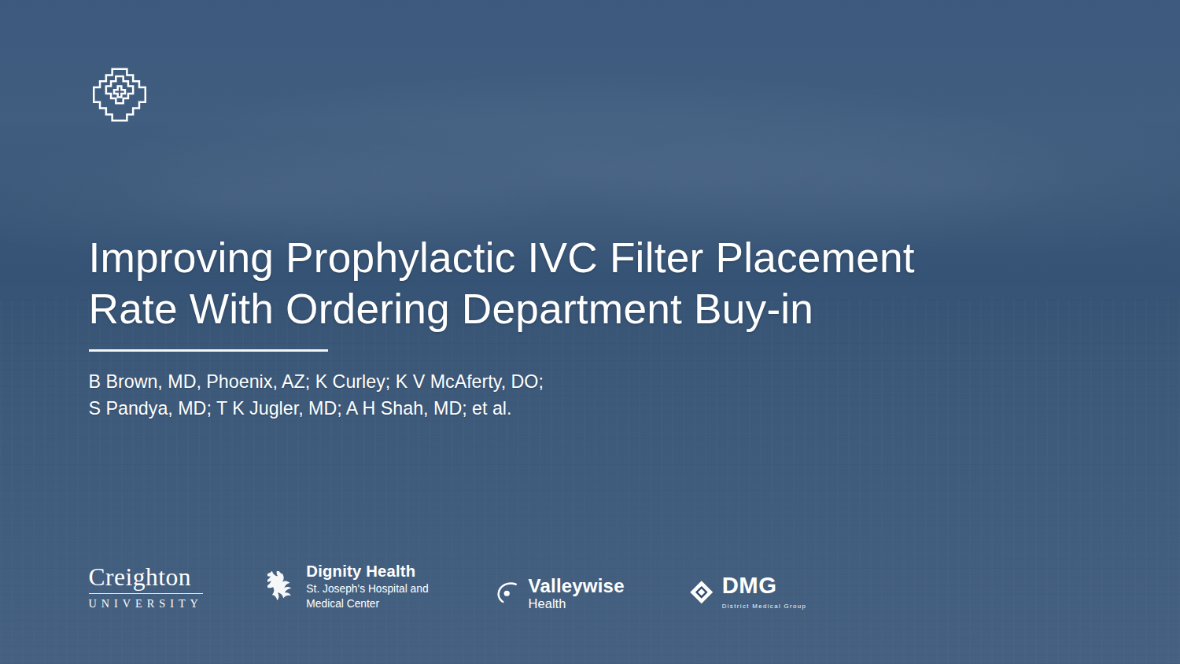Improving Prophylactic IVC Filter Placement Rate With Ordering Department Buy-in
B Brown, MD, Phoenix, AZ; K Curley; K V McAferty, DO;
S Pandya, MD; T K Jugler, MD; A H Shah, MD; et al.
Creighton University
Dignity Health
St. Joseph's Hospital and
Medical Center
Valleywise
Health
DMG
District Medical Group